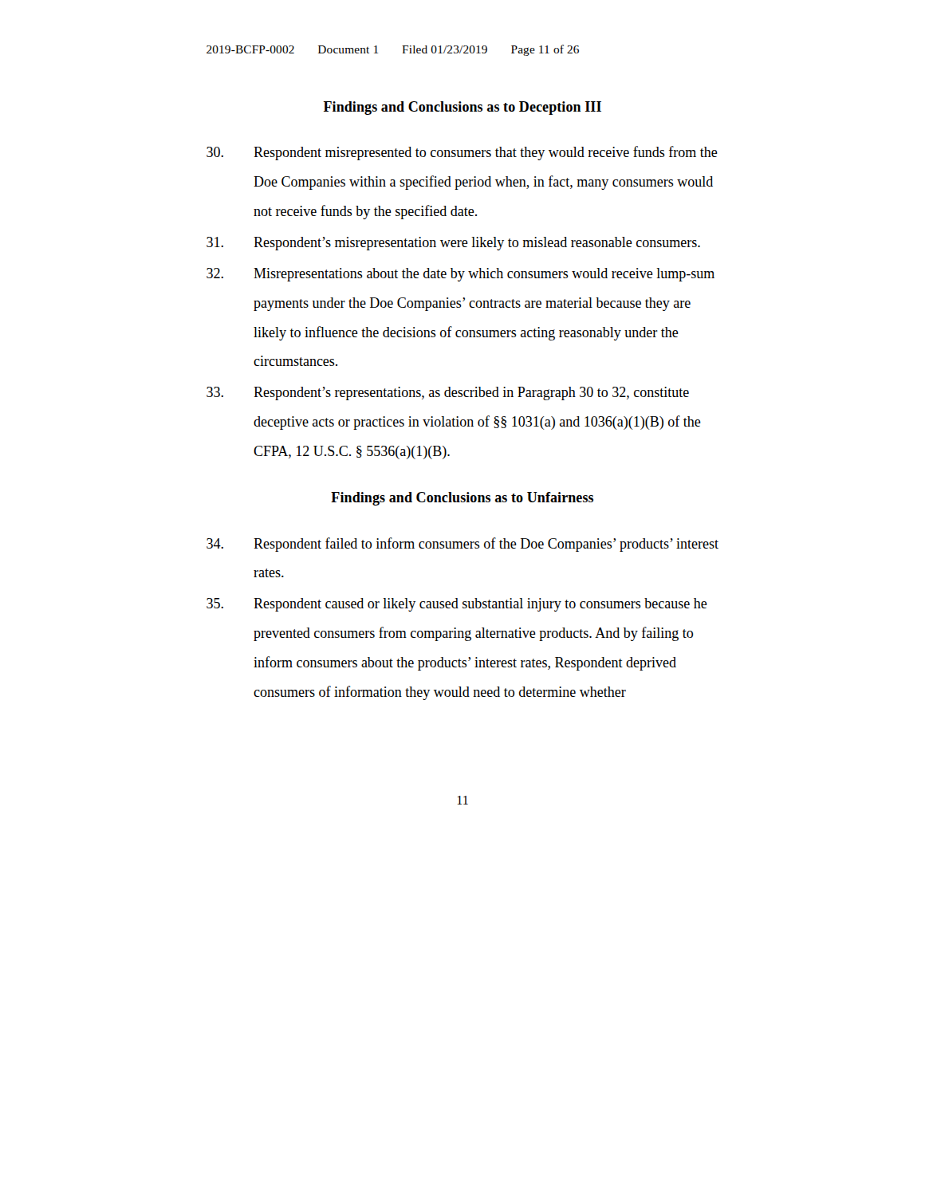2019-BCFP-0002 Document 1 Filed 01/23/2019 Page 11 of 26
Findings and Conclusions as to Deception III
30. Respondent misrepresented to consumers that they would receive funds from the Doe Companies within a specified period when, in fact, many consumers would not receive funds by the specified date.
31. Respondent’s misrepresentation were likely to mislead reasonable consumers.
32. Misrepresentations about the date by which consumers would receive lump-sum payments under the Doe Companies’ contracts are material because they are likely to influence the decisions of consumers acting reasonably under the circumstances.
33. Respondent’s representations, as described in Paragraph 30 to 32, constitute deceptive acts or practices in violation of §§ 1031(a) and 1036(a)(1)(B) of the CFPA, 12 U.S.C. § 5536(a)(1)(B).
Findings and Conclusions as to Unfairness
34. Respondent failed to inform consumers of the Doe Companies’ products’ interest rates.
35. Respondent caused or likely caused substantial injury to consumers because he prevented consumers from comparing alternative products. And by failing to inform consumers about the products’ interest rates, Respondent deprived consumers of information they would need to determine whether
11